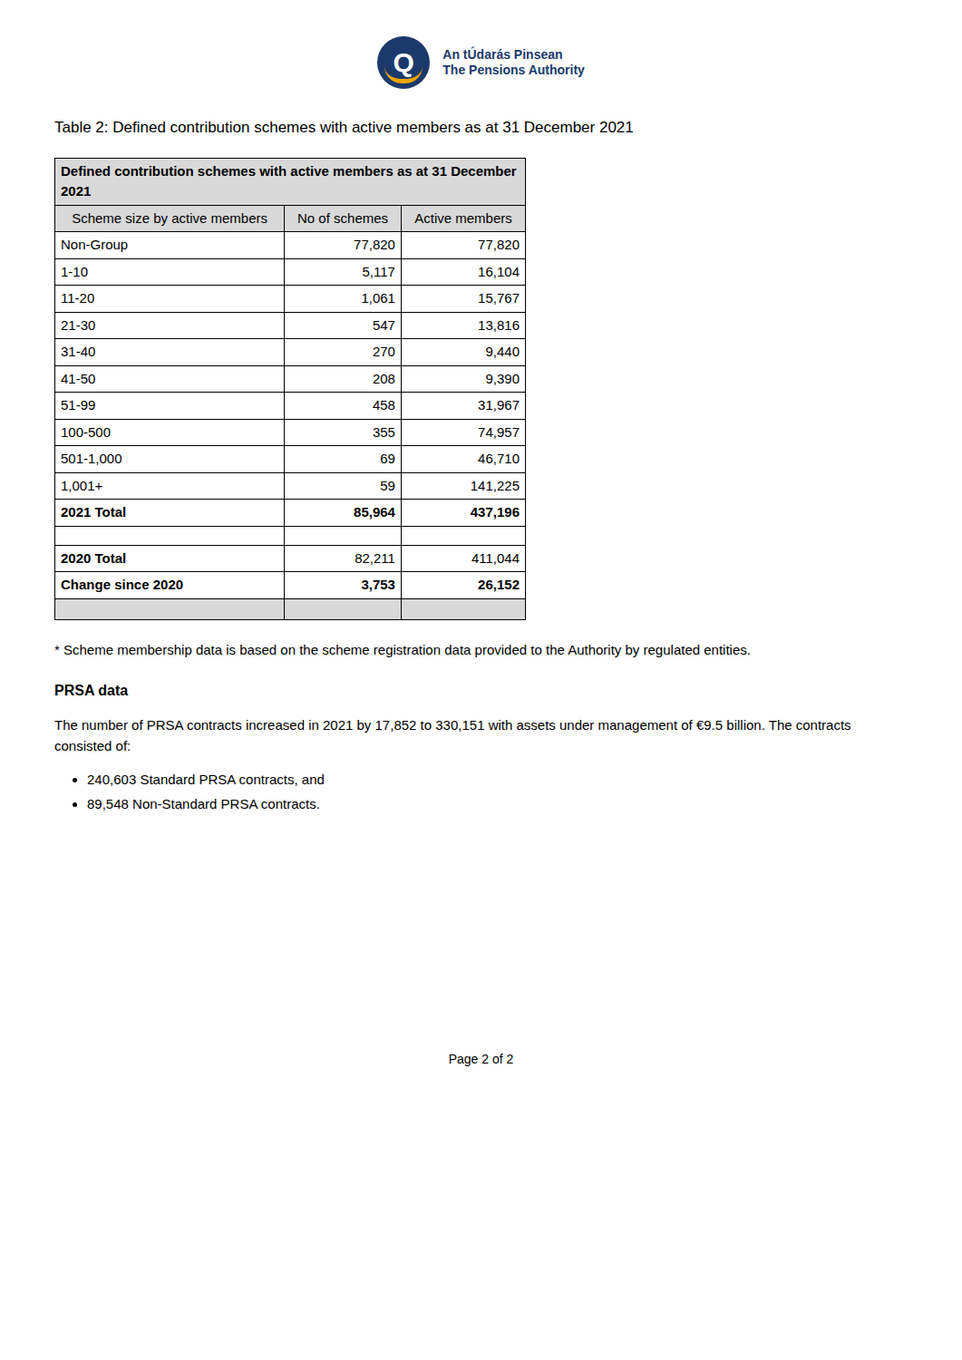Q An tÚdarás Pinsean
The Pensions Authority
Table 2: Defined contribution schemes with active members as at 31 December 2021
| Defined contribution schemes with active members as at 31 December 2021 |
| --- |
| Scheme size by active members | No of schemes | Active members |
| Non-Group | 77,820 | 77,820 |
| 1-10 | 5,117 | 16,104 |
| 11-20 | 1,061 | 15,767 |
| 21-30 | 547 | 13,816 |
| 31-40 | 270 | 9,440 |
| 41-50 | 208 | 9,390 |
| 51-99 | 458 | 31,967 |
| 100-500 | 355 | 74,957 |
| 501-1,000 | 69 | 46,710 |
| 1,001+ | 59 | 141,225 |
| 2021 Total | 85,964 | 437,196 |
| 2020 Total | 82,211 | 411,044 |
| Change since 2020 | 3,753 | 26,152 |
* Scheme membership data is based on the scheme registration data provided to the Authority by regulated entities.
PRSA data
The number of PRSA contracts increased in 2021 by 17,852 to 330,151 with assets under management of €9.5 billion. The contracts consisted of:
240,603 Standard PRSA contracts, and
89,548 Non-Standard PRSA contracts.
Page 2 of 2